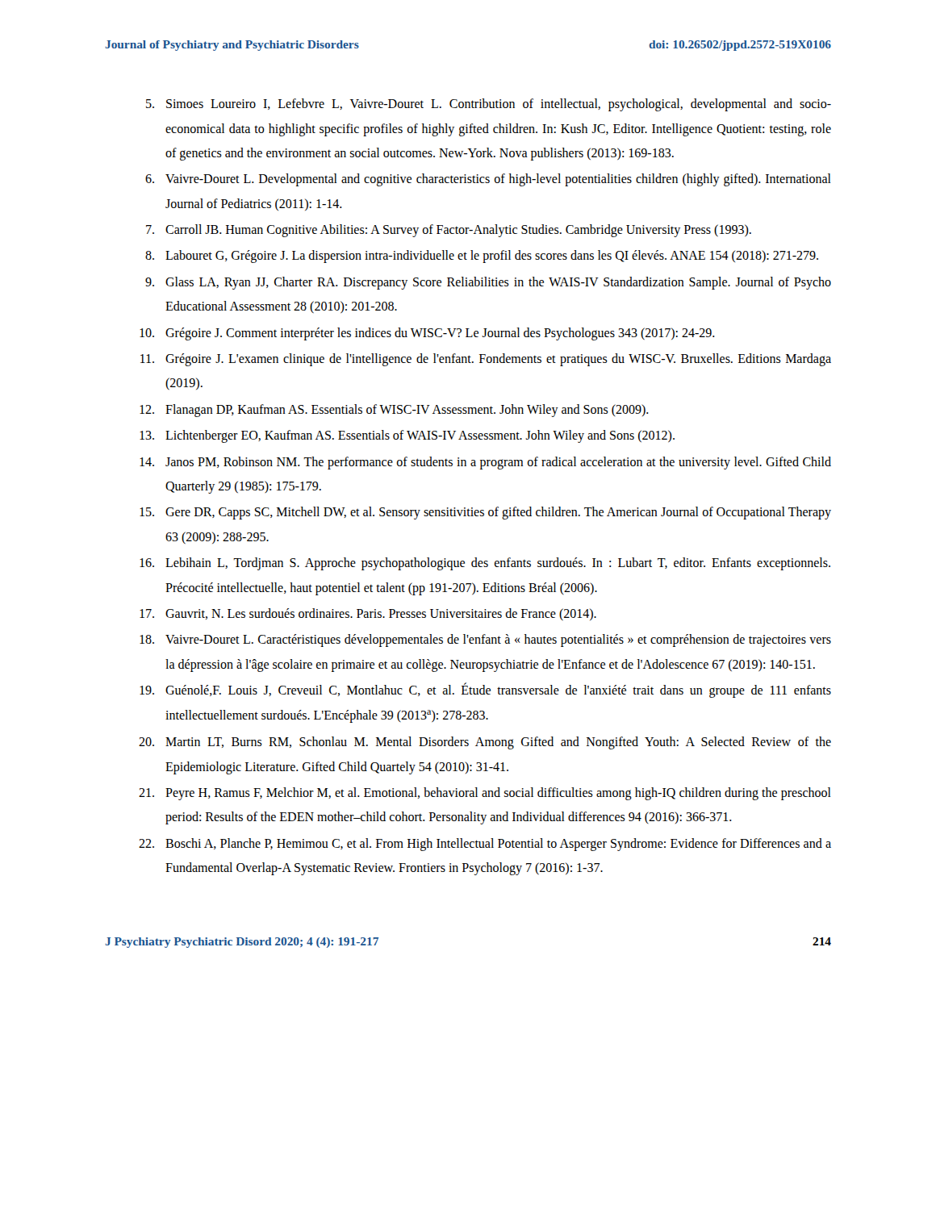Journal of Psychiatry and Psychiatric Disorders
doi: 10.26502/jppd.2572-519X0106
Simoes Loureiro I, Lefebvre L, Vaivre-Douret L. Contribution of intellectual, psychological, developmental and socio-economical data to highlight specific profiles of highly gifted children. In: Kush JC, Editor. Intelligence Quotient: testing, role of genetics and the environment an social outcomes. New-York. Nova publishers (2013): 169-183.
Vaivre-Douret L. Developmental and cognitive characteristics of high-level potentialities children (highly gifted). International Journal of Pediatrics (2011): 1-14.
Carroll JB. Human Cognitive Abilities: A Survey of Factor-Analytic Studies. Cambridge University Press (1993).
Labouret G, Grégoire J. La dispersion intra-individuelle et le profil des scores dans les QI élevés. ANAE 154 (2018): 271-279.
Glass LA, Ryan JJ, Charter RA. Discrepancy Score Reliabilities in the WAIS-IV Standardization Sample. Journal of Psycho Educational Assessment 28 (2010): 201-208.
Grégoire J. Comment interpréter les indices du WISC-V? Le Journal des Psychologues 343 (2017): 24-29.
Grégoire J. L'examen clinique de l'intelligence de l'enfant. Fondements et pratiques du WISC-V. Bruxelles. Editions Mardaga (2019).
Flanagan DP, Kaufman AS. Essentials of WISC-IV Assessment. John Wiley and Sons (2009).
Lichtenberger EO, Kaufman AS. Essentials of WAIS-IV Assessment. John Wiley and Sons (2012).
Janos PM, Robinson NM. The performance of students in a program of radical acceleration at the university level. Gifted Child Quarterly 29 (1985): 175-179.
Gere DR, Capps SC, Mitchell DW, et al. Sensory sensitivities of gifted children. The American Journal of Occupational Therapy 63 (2009): 288-295.
Lebihain L, Tordjman S. Approche psychopathologique des enfants surdoués. In : Lubart T, editor. Enfants exceptionnels. Précocité intellectuelle, haut potentiel et talent (pp 191-207). Editions Bréal (2006).
Gauvrit, N. Les surdoués ordinaires. Paris. Presses Universitaires de France (2014).
Vaivre-Douret L. Caractéristiques développementales de l'enfant à « hautes potentialités » et compréhension de trajectoires vers la dépression à l'âge scolaire en primaire et au collège. Neuropsychiatrie de l'Enfance et de l'Adolescence 67 (2019): 140-151.
Guénolé,F. Louis J, Creveuil C, Montlahuc C, et al. Étude transversale de l'anxiété trait dans un groupe de 111 enfants intellectuellement surdoués. L'Encéphale 39 (2013a): 278-283.
Martin LT, Burns RM, Schonlau M. Mental Disorders Among Gifted and Nongifted Youth: A Selected Review of the Epidemiologic Literature. Gifted Child Quartely 54 (2010): 31-41.
Peyre H, Ramus F, Melchior M, et al. Emotional, behavioral and social difficulties among high-IQ children during the preschool period: Results of the EDEN mother–child cohort. Personality and Individual differences 94 (2016): 366-371.
Boschi A, Planche P, Hemimou C, et al. From High Intellectual Potential to Asperger Syndrome: Evidence for Differences and a Fundamental Overlap-A Systematic Review. Frontiers in Psychology 7 (2016): 1-37.
J Psychiatry Psychiatric Disord 2020; 4 (4): 191-217
214